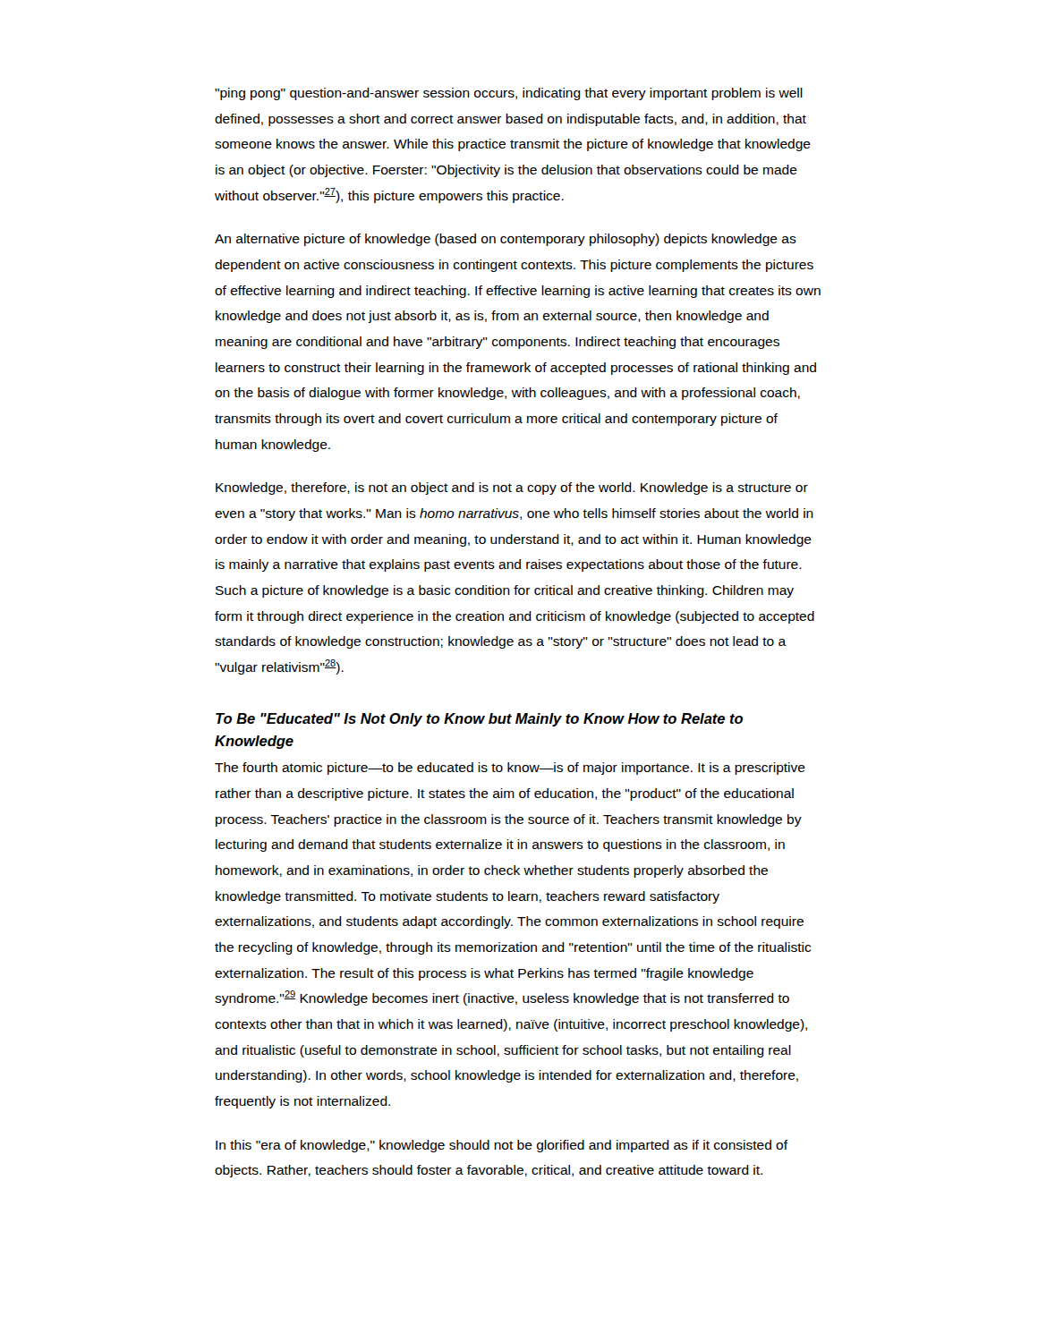"ping pong" question-and-answer session occurs, indicating that every important problem is well defined, possesses a short and correct answer based on indisputable facts, and, in addition, that someone knows the answer. While this practice transmit the picture of knowledge that knowledge is an object (or objective. Foerster: "Objectivity is the delusion that observations could be made without observer."27), this picture empowers this practice.
An alternative picture of knowledge (based on contemporary philosophy) depicts knowledge as dependent on active consciousness in contingent contexts. This picture complements the pictures of effective learning and indirect teaching. If effective learning is active learning that creates its own knowledge and does not just absorb it, as is, from an external source, then knowledge and meaning are conditional and have "arbitrary" components. Indirect teaching that encourages learners to construct their learning in the framework of accepted processes of rational thinking and on the basis of dialogue with former knowledge, with colleagues, and with a professional coach, transmits through its overt and covert curriculum a more critical and contemporary picture of human knowledge.
Knowledge, therefore, is not an object and is not a copy of the world. Knowledge is a structure or even a "story that works." Man is homo narrativus, one who tells himself stories about the world in order to endow it with order and meaning, to understand it, and to act within it. Human knowledge is mainly a narrative that explains past events and raises expectations about those of the future. Such a picture of knowledge is a basic condition for critical and creative thinking. Children may form it through direct experience in the creation and criticism of knowledge (subjected to accepted standards of knowledge construction; knowledge as a "story" or "structure" does not lead to a "vulgar relativism"28).
To Be "Educated" Is Not Only to Know but Mainly to Know How to Relate to Knowledge
The fourth atomic picture—to be educated is to know—is of major importance. It is a prescriptive rather than a descriptive picture. It states the aim of education, the "product" of the educational process. Teachers' practice in the classroom is the source of it. Teachers transmit knowledge by lecturing and demand that students externalize it in answers to questions in the classroom, in homework, and in examinations, in order to check whether students properly absorbed the knowledge transmitted. To motivate students to learn, teachers reward satisfactory externalizations, and students adapt accordingly. The common externalizations in school require the recycling of knowledge, through its memorization and "retention" until the time of the ritualistic externalization. The result of this process is what Perkins has termed "fragile knowledge syndrome."29 Knowledge becomes inert (inactive, useless knowledge that is not transferred to contexts other than that in which it was learned), naïve (intuitive, incorrect preschool knowledge), and ritualistic (useful to demonstrate in school, sufficient for school tasks, but not entailing real understanding). In other words, school knowledge is intended for externalization and, therefore, frequently is not internalized.
In this "era of knowledge," knowledge should not be glorified and imparted as if it consisted of objects. Rather, teachers should foster a favorable, critical, and creative attitude toward it.